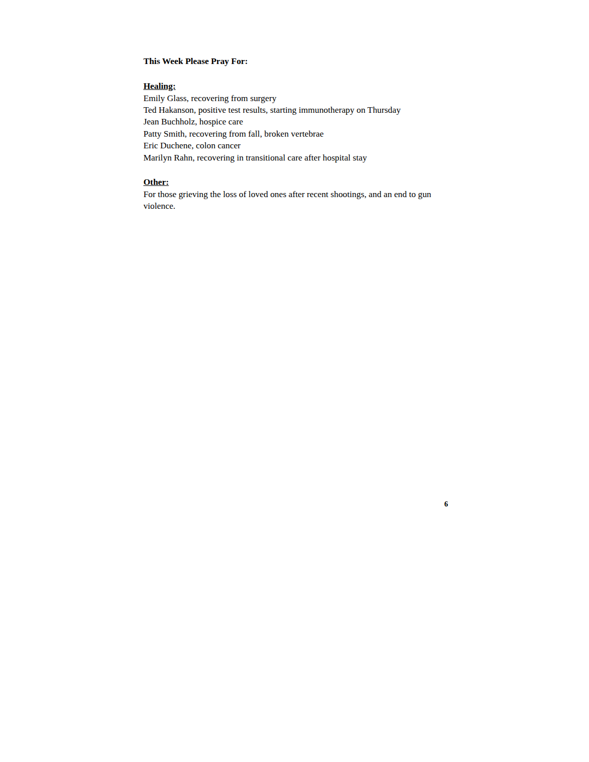This Week Please Pray For:
Healing:
Emily Glass, recovering from surgery
Ted Hakanson, positive test results, starting immunotherapy on Thursday
Jean Buchholz, hospice care
Patty Smith, recovering from fall, broken vertebrae
Eric Duchene, colon cancer
Marilyn Rahn, recovering in transitional care after hospital stay
Other:
For those grieving the loss of loved ones after recent shootings, and an end to gun violence.
6